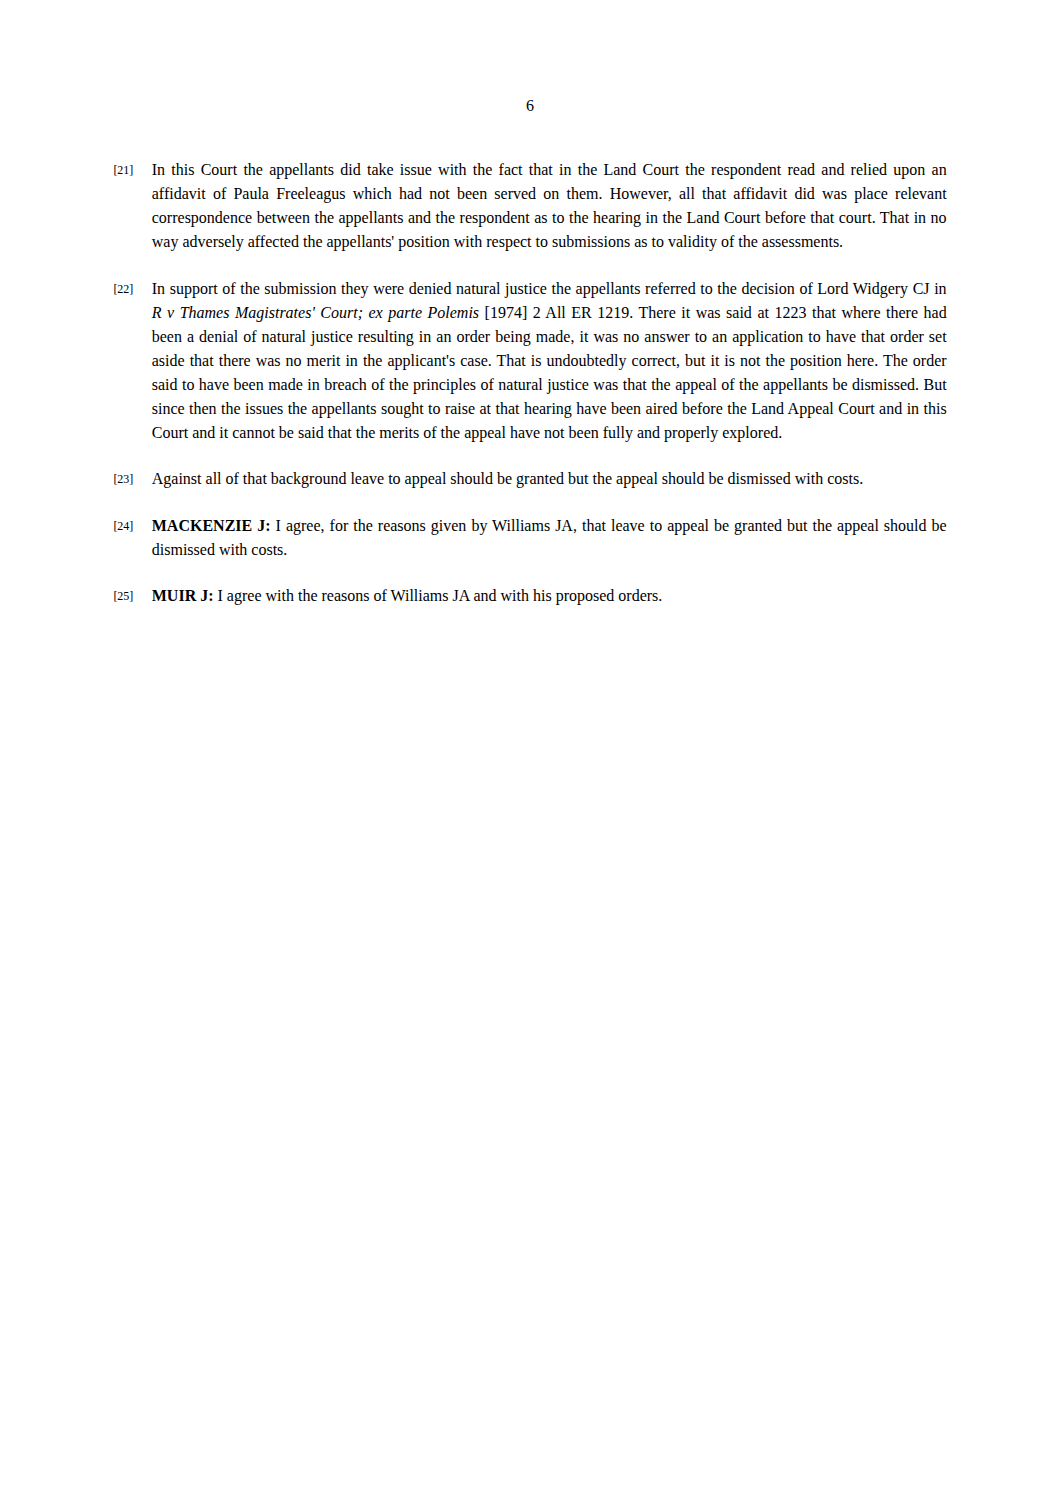6
[21]
In this Court the appellants did take issue with the fact that in the Land Court the respondent read and relied upon an affidavit of Paula Freeleagus which had not been served on them. However, all that affidavit did was place relevant correspondence between the appellants and the respondent as to the hearing in the Land Court before that court. That in no way adversely affected the appellants' position with respect to submissions as to validity of the assessments.
[22]
In support of the submission they were denied natural justice the appellants referred to the decision of Lord Widgery CJ in R v Thames Magistrates' Court; ex parte Polemis [1974] 2 All ER 1219. There it was said at 1223 that where there had been a denial of natural justice resulting in an order being made, it was no answer to an application to have that order set aside that there was no merit in the applicant's case. That is undoubtedly correct, but it is not the position here. The order said to have been made in breach of the principles of natural justice was that the appeal of the appellants be dismissed. But since then the issues the appellants sought to raise at that hearing have been aired before the Land Appeal Court and in this Court and it cannot be said that the merits of the appeal have not been fully and properly explored.
[23]
Against all of that background leave to appeal should be granted but the appeal should be dismissed with costs.
[24]
MACKENZIE J: I agree, for the reasons given by Williams JA, that leave to appeal be granted but the appeal should be dismissed with costs.
[25]
MUIR J: I agree with the reasons of Williams JA and with his proposed orders.